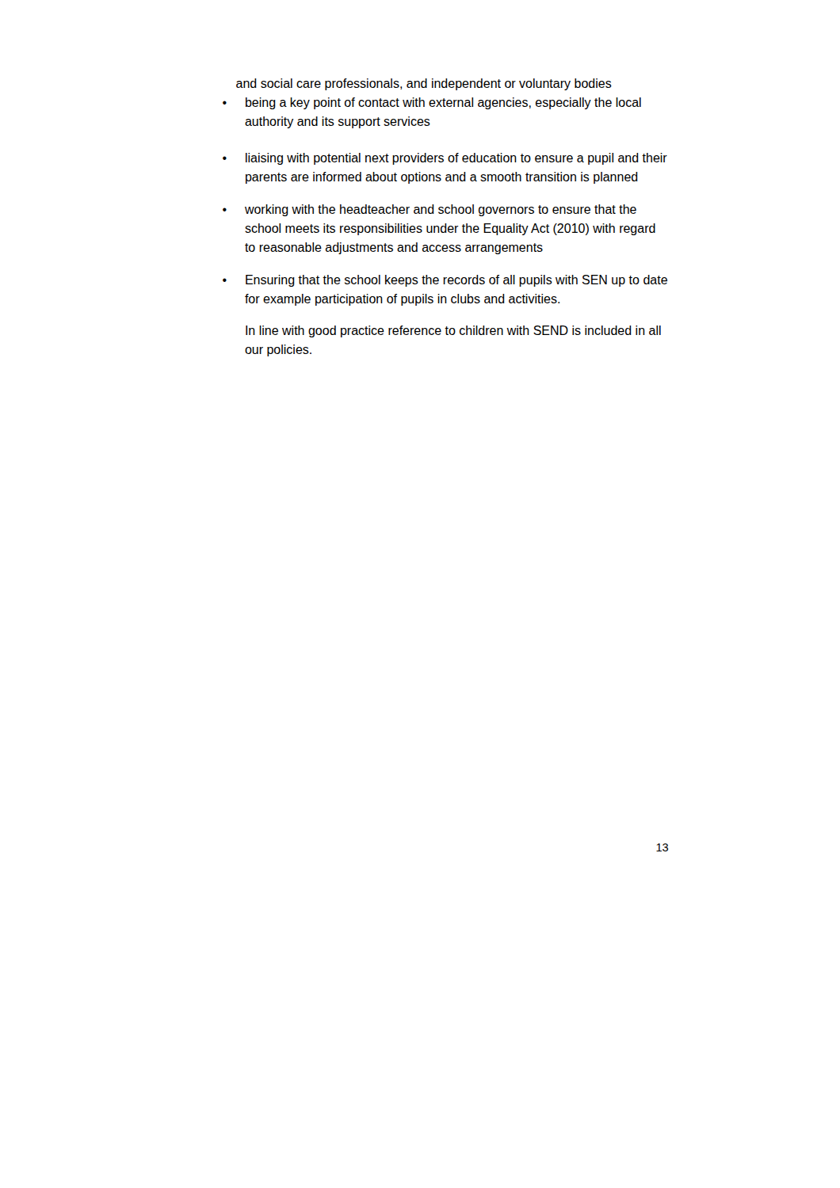and social care professionals, and independent or voluntary bodies
being a key point of contact with external agencies, especially the local authority and its support services
liaising with potential next providers of education to ensure a pupil and their parents are informed about options and a smooth transition is planned
working with the headteacher and school governors to ensure that the school meets its responsibilities under the Equality Act (2010) with regard to reasonable adjustments and access arrangements
Ensuring that the school keeps the records of all pupils with SEN up to date for example participation of pupils in clubs and activities.
In line with good practice reference to children with SEND is included in all our policies.
13